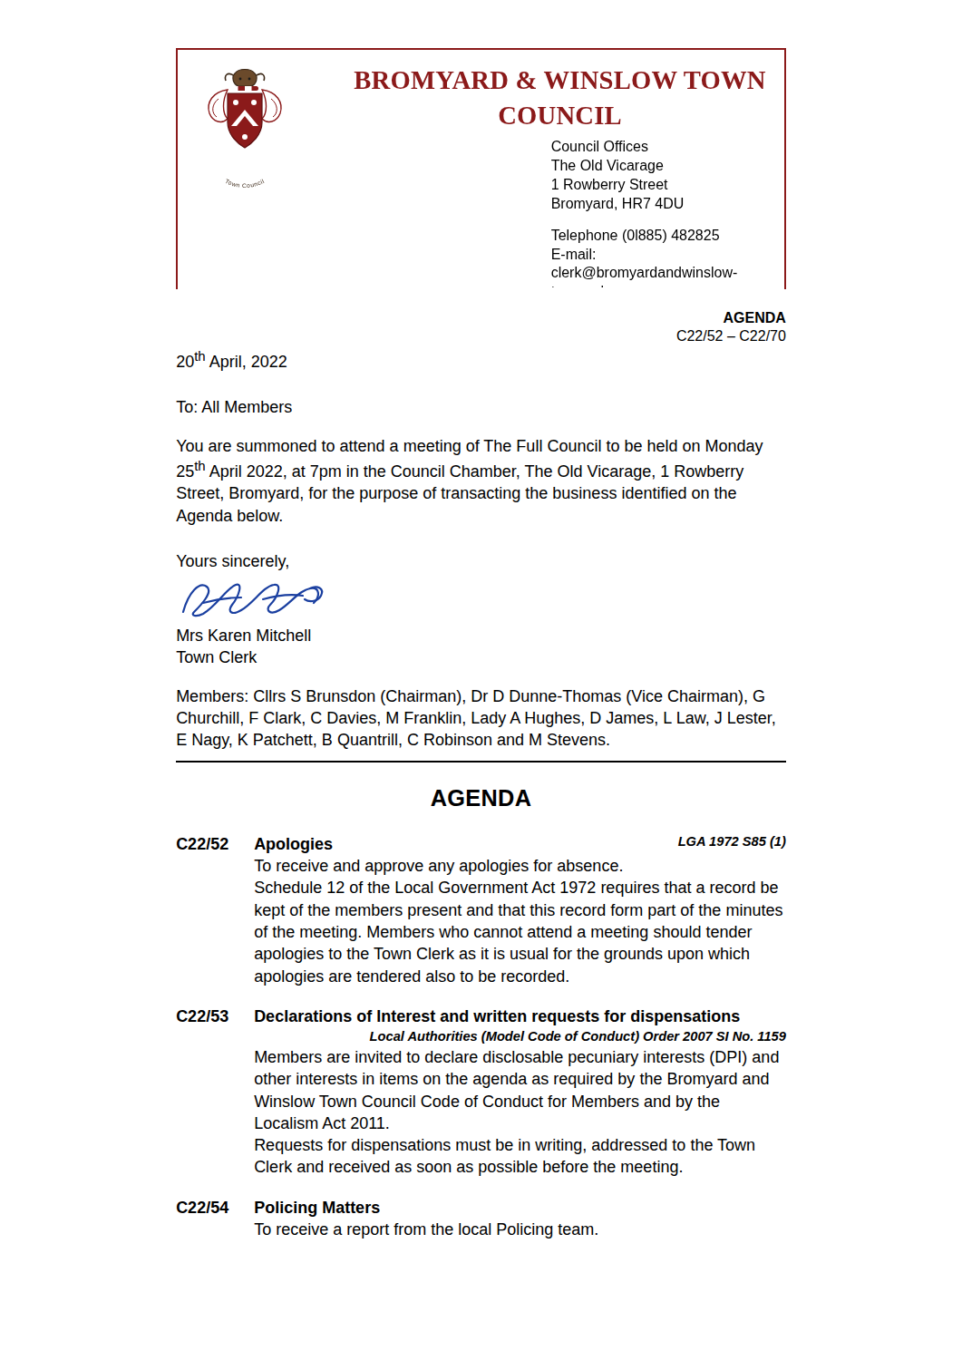Bromyard and Winslow Town Council
BROMYARD & WINSLOW TOWN COUNCIL
Council Offices
The Old Vicarage
1 Rowberry Street
Bromyard, HR7 4DU
Telephone (0l885) 482825
E-mail: clerk@bromyardandwinslow-tc.gov.uk
AGENDA
C22/52 – C22/70
20th April, 2022
To: All Members
You are summoned to attend a meeting of The Full Council to be held on Monday 25th April 2022, at 7pm in the Council Chamber, The Old Vicarage, 1 Rowberry Street, Bromyard, for the purpose of transacting the business identified on the Agenda below.
Yours sincerely,
Mrs Karen Mitchell
Town Clerk
Members: Cllrs S Brunsdon (Chairman), Dr D Dunne-Thomas (Vice Chairman), G Churchill, F Clark, C Davies, M Franklin, Lady A Hughes, D James, L Law, J Lester, E Nagy, K Patchett, B Quantrill, C Robinson and M Stevens.
AGENDA
C22/52
LGA 1972 S85 (1) Apologies
To receive and approve any apologies for absence.
Schedule 12 of the Local Government Act 1972 requires that a record be kept of the members present and that this record form part of the minutes of the meeting. Members who cannot attend a meeting should tender apologies to the Town Clerk as it is usual for the grounds upon which apologies are tendered also to be recorded.
C22/53
Declarations of Interest and written requests for dispensations Local Authorities (Model Code of Conduct) Order 2007 SI No. 1159
Members are invited to declare disclosable pecuniary interests (DPI) and other interests in items on the agenda as required by the Bromyard and Winslow Town Council Code of Conduct for Members and by the Localism Act 2011.
Requests for dispensations must be in writing, addressed to the Town Clerk and received as soon as possible before the meeting.
C22/54
Policing Matters
To receive a report from the local Policing team.